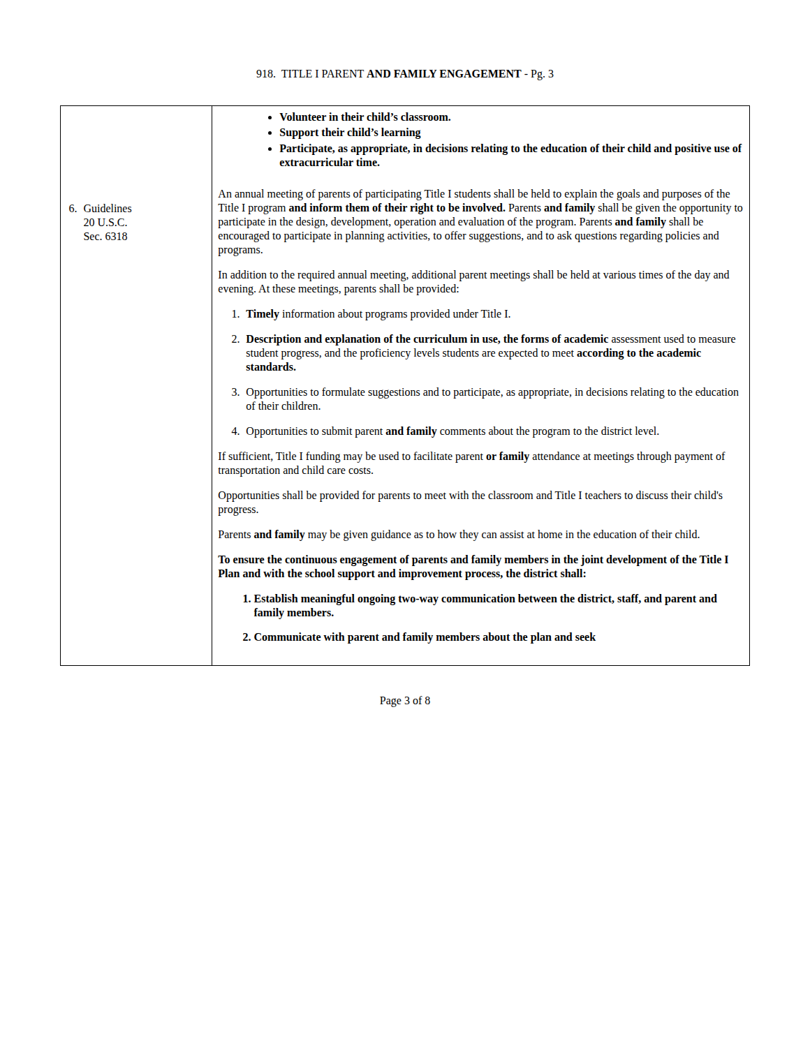918. TITLE I PARENT AND FAMILY ENGAGEMENT - Pg. 3
| 6. Guidelines 20 U.S.C. Sec. 6318 | Volunteer in their child’s classroom. Support their child’s learning Participate, as appropriate, in decisions relating to the education of their child and positive use of extracurricular time. An annual meeting of parents of participating Title I students shall be held to explain the goals and purposes of the Title I program and inform them of their right to be involved. Parents and family shall be given the opportunity to participate in the design, development, operation and evaluation of the program. Parents and family shall be encouraged to participate in planning activities, to offer suggestions, and to ask questions regarding policies and programs. In addition to the required annual meeting, additional parent meetings shall be held at various times of the day and evening. At these meetings, parents shall be provided: Timely information about programs provided under Title I. Description and explanation of the curriculum in use, the forms of academic assessment used to measure student progress, and the proficiency levels students are expected to meet according to the academic standards. Opportunities to formulate suggestions and to participate, as appropriate, in decisions relating to the education of their children. Opportunities to submit parent and family comments about the program to the district level. If sufficient, Title I funding may be used to facilitate parent or family attendance at meetings through payment of transportation and child care costs. Opportunities shall be provided for parents to meet with the classroom and Title I teachers to discuss their child's progress. Parents and family may be given guidance as to how they can assist at home in the education of their child. To ensure the continuous engagement of parents and family members in the joint development of the Title I Plan and with the school support and improvement process, the district shall: Establish meaningful ongoing two-way communication between the district, staff, and parent and family members. Communicate with parent and family members about the plan and seek |
Page 3 of 8